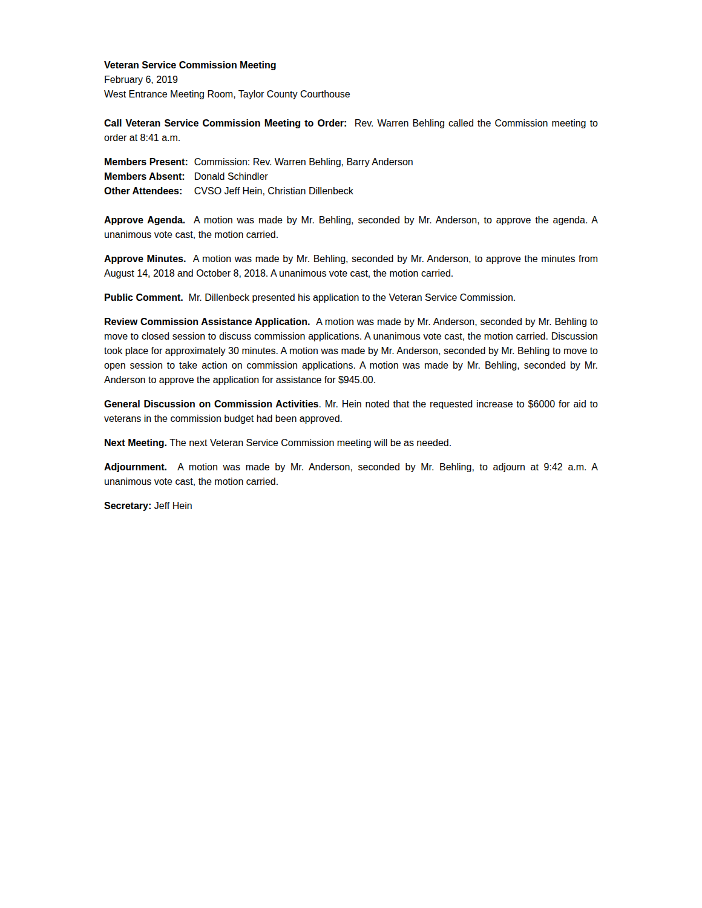Veteran Service Commission Meeting
February 6, 2019
West Entrance Meeting Room, Taylor County Courthouse
Call Veteran Service Commission Meeting to Order: Rev. Warren Behling called the Commission meeting to order at 8:41 a.m.
Members Present: Commission: Rev. Warren Behling, Barry Anderson
Members Absent: Donald Schindler
Other Attendees: CVSO Jeff Hein, Christian Dillenbeck
Approve Agenda. A motion was made by Mr. Behling, seconded by Mr. Anderson, to approve the agenda. A unanimous vote cast, the motion carried.
Approve Minutes. A motion was made by Mr. Behling, seconded by Mr. Anderson, to approve the minutes from August 14, 2018 and October 8, 2018. A unanimous vote cast, the motion carried.
Public Comment. Mr. Dillenbeck presented his application to the Veteran Service Commission.
Review Commission Assistance Application. A motion was made by Mr. Anderson, seconded by Mr. Behling to move to closed session to discuss commission applications. A unanimous vote cast, the motion carried. Discussion took place for approximately 30 minutes. A motion was made by Mr. Anderson, seconded by Mr. Behling to move to open session to take action on commission applications. A motion was made by Mr. Behling, seconded by Mr. Anderson to approve the application for assistance for $945.00.
General Discussion on Commission Activities. Mr. Hein noted that the requested increase to $6000 for aid to veterans in the commission budget had been approved.
Next Meeting. The next Veteran Service Commission meeting will be as needed.
Adjournment. A motion was made by Mr. Anderson, seconded by Mr. Behling, to adjourn at 9:42 a.m. A unanimous vote cast, the motion carried.
Secretary: Jeff Hein